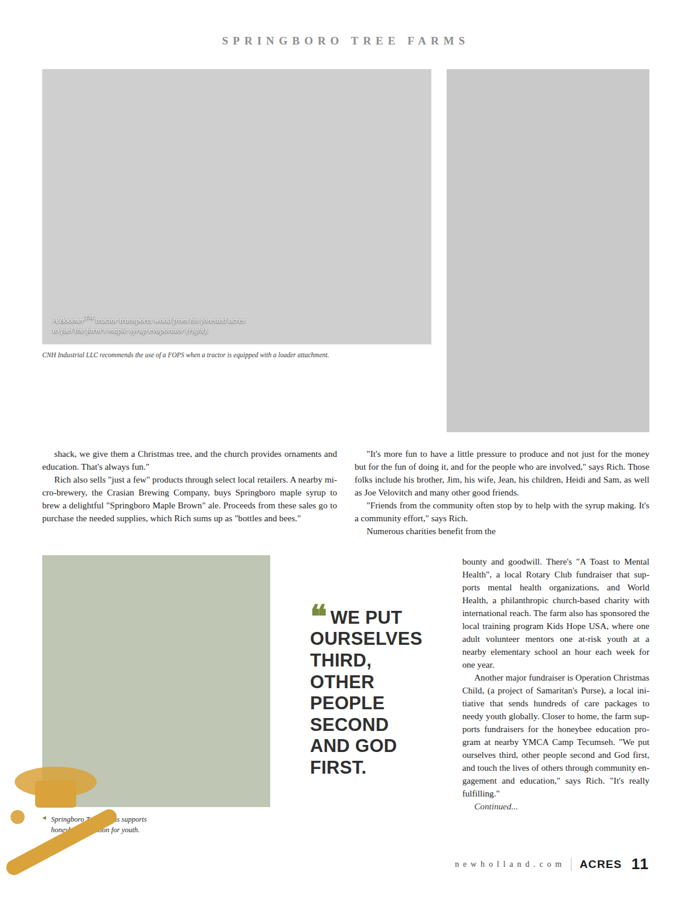Springboro Tree Farms
A BoomerTM tractor transports wood from his forested acres
to fuel the farm's maple syrup evaporator (right).
CNH Industrial LLC recommends the use of a FOPS when a tractor is equipped with a loader attachment.
shack, we give them a Christmas tree, and the church provides ornaments and education. That's always fun."
Rich also sells "just a few" products through select local retailers. A nearby micro-brewery, the Crasian Brewing Company, buys Springboro maple syrup to brew a delightful "Springboro Maple Brown" ale. Proceeds from these sales go to purchase the needed supplies, which Rich sums up as "bottles and bees."
"It's more fun to have a little pressure to produce and not just for the money but for the fun of doing it, and for the people who are involved," says Rich. Those folks include his brother, Jim, his wife, Jean, his children, Heidi and Sam, as well as Joe Velovitch and many other good friends.
"Friends from the community often stop by to help with the syrup making. It's a community effort," says Rich.
Numerous charities benefit from the
◂Springboro Tree Farms supports
honeybee education for youth.
❝We put ourselves third, other people second and God first.
bounty and goodwill. There's "A Toast to Mental Health", a local Rotary Club fundraiser that supports mental health organizations, and World Health, a philanthropic church-based charity with international reach. The farm also has sponsored the local training program Kids Hope USA, where one adult volunteer mentors one at-risk youth at a nearby elementary school an hour each week for one year.
Another major fundraiser is Operation Christmas Child, (a project of Samaritan's Purse), a local initiative that sends hundreds of care packages to needy youth globally. Closer to home, the farm supports fundraisers for the honeybee education program at nearby YMCA Camp Tecumseh. "We put ourselves third, other people second and God first, and touch the lives of others through community engagement and education," says Rich. "It's really fulfilling."
Continued...
n e w h o l l a n d . c o m ACRES 11